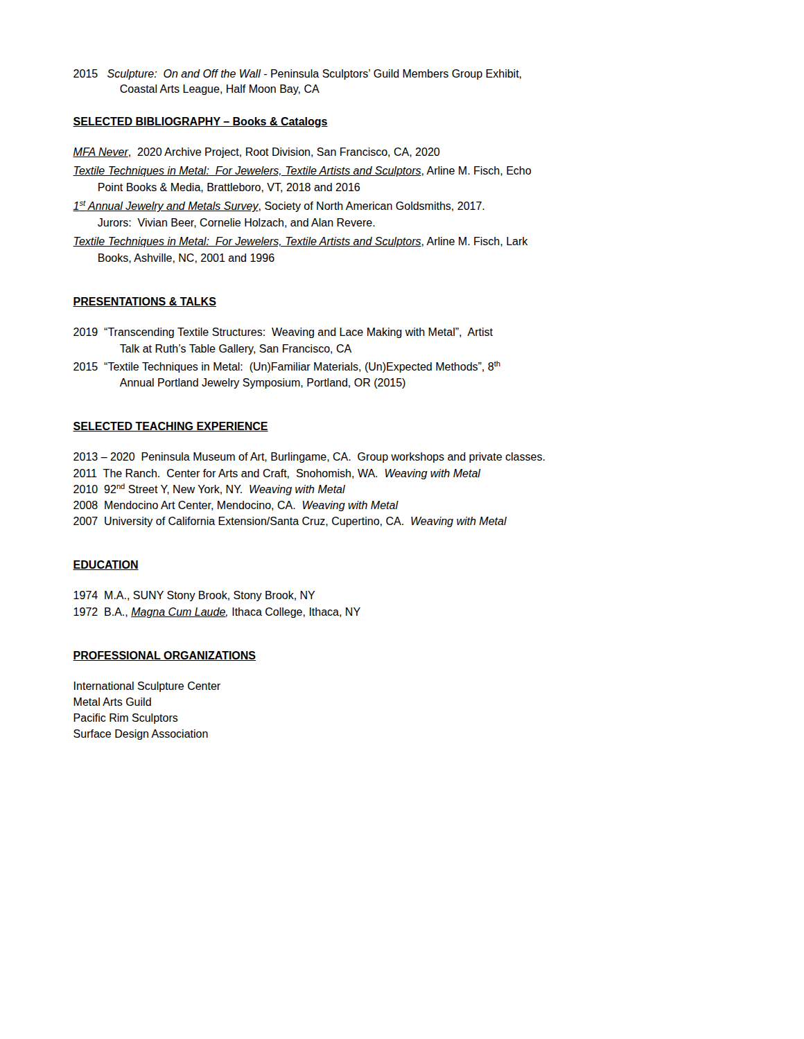2015 Sculpture: On and Off the Wall - Peninsula Sculptors’ Guild Members Group Exhibit,
Coastal Arts League, Half Moon Bay, CA
SELECTED BIBLIOGRAPHY – Books & Catalogs
MFA Never, 2020 Archive Project, Root Division, San Francisco, CA, 2020
Textile Techniques in Metal: For Jewelers, Textile Artists and Sculptors, Arline M. Fisch, Echo
Point Books & Media, Brattleboro, VT, 2018 and 2016
1st Annual Jewelry and Metals Survey, Society of North American Goldsmiths, 2017.
Jurors: Vivian Beer, Cornelie Holzach, and Alan Revere.
Textile Techniques in Metal: For Jewelers, Textile Artists and Sculptors, Arline M. Fisch, Lark
Books, Ashville, NC, 2001 and 1996
PRESENTATIONS & TALKS
2019 “Transcending Textile Structures: Weaving and Lace Making with Metal”, Artist
Talk at Ruth’s Table Gallery, San Francisco, CA
2015 “Textile Techniques in Metal: (Un)Familiar Materials, (Un)Expected Methods”, 8th
Annual Portland Jewelry Symposium, Portland, OR (2015)
SELECTED TEACHING EXPERIENCE
2013 – 2020 Peninsula Museum of Art, Burlingame, CA. Group workshops and private classes.
2011 The Ranch. Center for Arts and Craft, Snohomish, WA. Weaving with Metal
2010 92nd Street Y, New York, NY. Weaving with Metal
2008 Mendocino Art Center, Mendocino, CA. Weaving with Metal
2007 University of California Extension/Santa Cruz, Cupertino, CA. Weaving with Metal
EDUCATION
1974 M.A., SUNY Stony Brook, Stony Brook, NY
1972 B.A., Magna Cum Laude, Ithaca College, Ithaca, NY
PROFESSIONAL ORGANIZATIONS
International Sculpture Center
Metal Arts Guild
Pacific Rim Sculptors
Surface Design Association